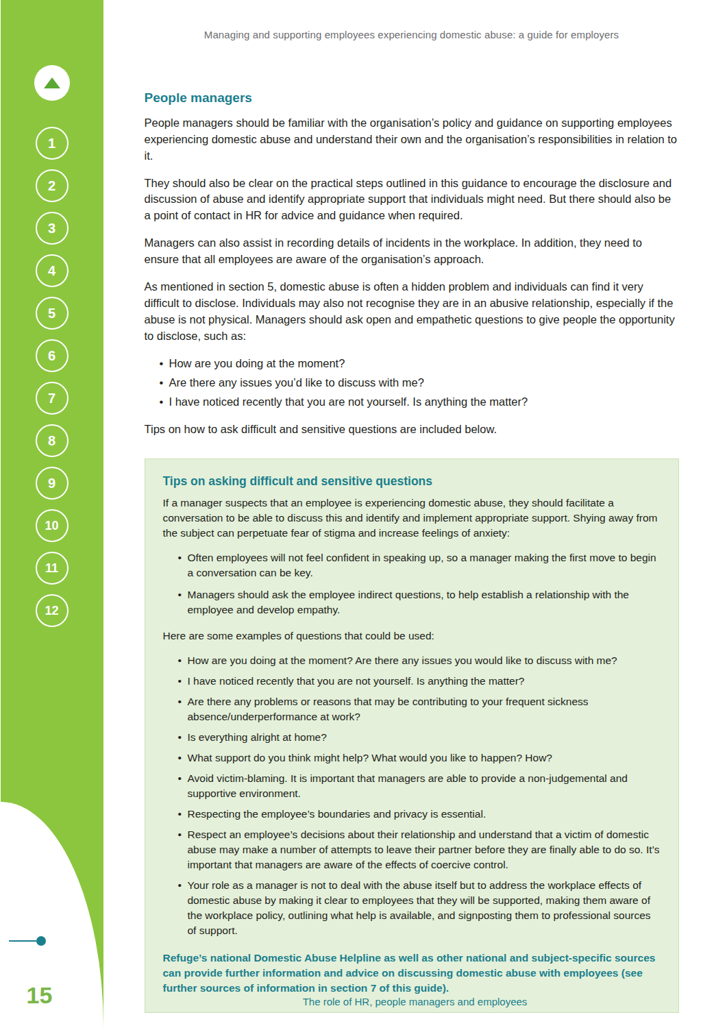1
2
3
4
5
6
7
8
9
10
11
12
15
Managing and supporting employees experiencing domestic abuse: a guide for employers
People managers
People managers should be familiar with the organisation’s policy and guidance on supporting employees experiencing domestic abuse and understand their own and the organisation’s responsibilities in relation to it.
They should also be clear on the practical steps outlined in this guidance to encourage the disclosure and discussion of abuse and identify appropriate support that individuals might need. But there should also be a point of contact in HR for advice and guidance when required.
Managers can also assist in recording details of incidents in the workplace. In addition, they need to ensure that all employees are aware of the organisation’s approach.
As mentioned in section 5, domestic abuse is often a hidden problem and individuals can find it very difficult to disclose. Individuals may also not recognise they are in an abusive relationship, especially if the abuse is not physical. Managers should ask open and empathetic questions to give people the opportunity to disclose, such as:
How are you doing at the moment?
Are there any issues you’d like to discuss with me?
I have noticed recently that you are not yourself. Is anything the matter?
Tips on how to ask difficult and sensitive questions are included below.
Tips on asking difficult and sensitive questions
If a manager suspects that an employee is experiencing domestic abuse, they should facilitate a conversation to be able to discuss this and identify and implement appropriate support. Shying away from the subject can perpetuate fear of stigma and increase feelings of anxiety:
Often employees will not feel confident in speaking up, so a manager making the first move to begin a conversation can be key.
Managers should ask the employee indirect questions, to help establish a relationship with the employee and develop empathy.
Here are some examples of questions that could be used:
How are you doing at the moment? Are there any issues you would like to discuss with me?
I have noticed recently that you are not yourself. Is anything the matter?
Are there any problems or reasons that may be contributing to your frequent sickness absence/underperformance at work?
Is everything alright at home?
What support do you think might help? What would you like to happen? How?
Avoid victim-blaming. It is important that managers are able to provide a non-judgemental and supportive environment.
Respecting the employee’s boundaries and privacy is essential.
Respect an employee’s decisions about their relationship and understand that a victim of domestic abuse may make a number of attempts to leave their partner before they are finally able to do so. It’s important that managers are aware of the effects of coercive control.
Your role as a manager is not to deal with the abuse itself but to address the workplace effects of domestic abuse by making it clear to employees that they will be supported, making them aware of the workplace policy, outlining what help is available, and signposting them to professional sources of support.
Refuge’s national Domestic Abuse Helpline as well as other national and subject-specific sources can provide further information and advice on discussing domestic abuse with employees (see further sources of information in section 7 of this guide).
The role of HR, people managers and employees